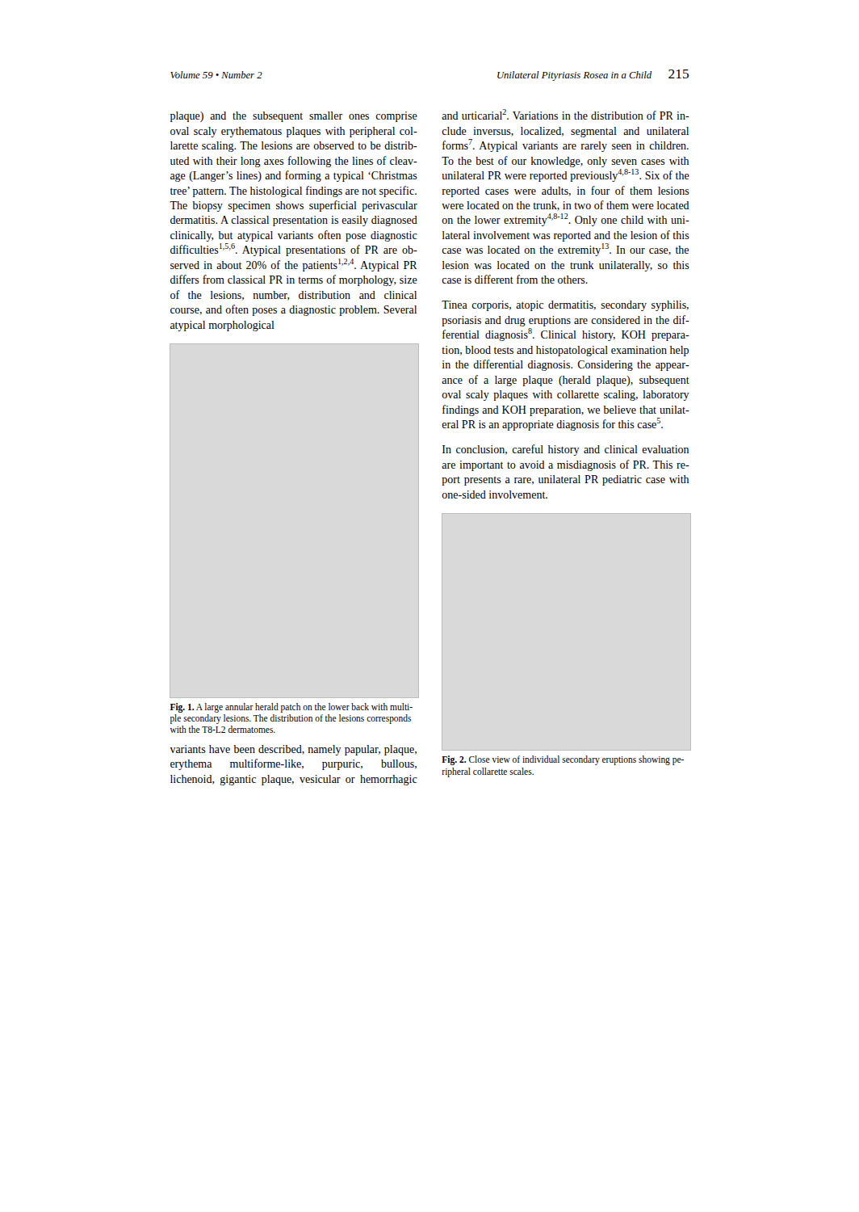Volume 59 • Number 2 Unilateral Pityriasis Rosea in a Child 215
plaque) and the subsequent smaller ones comprise oval scaly erythematous plaques with peripheral collarette scaling. The lesions are observed to be distributed with their long axes following the lines of cleavage (Langer’s lines) and forming a typical ‘Christmas tree’ pattern. The histological findings are not specific. The biopsy specimen shows superficial perivascular dermatitis. A classical presentation is easily diagnosed clinically, but atypical variants often pose diagnostic difficulties1,5,6. Atypical presentations of PR are observed in about 20% of the patients1,2,4. Atypical PR differs from classical PR in terms of morphology, size of the lesions, number, distribution and clinical course, and often poses a diagnostic problem. Several atypical morphological
Fig. 1. A large annular herald patch on the lower back with multiple secondary lesions. The distribution of the lesions corresponds with the T8-L2 dermatomes.
variants have been described, namely papular, plaque, erythema multiforme-like, purpuric, bullous, lichenoid, gigantic plaque, vesicular or hemorrhagic and urticarial2. Variations in the distribution of PR include inversus, localized, segmental and unilateral forms7. Atypical variants are rarely seen in children. To the best of our knowledge, only seven cases with unilateral PR were reported previously4,8-13. Six of the reported cases were adults, in four of them lesions were located on the trunk, in two of them were located on the lower extremity4,8-12. Only one child with unilateral involvement was reported and the lesion of this case was located on the extremity13. In our case, the lesion was located on the trunk unilaterally, so this case is different from the others.
Tinea corporis, atopic dermatitis, secondary syphilis, psoriasis and drug eruptions are considered in the differential diagnosis8. Clinical history, KOH preparation, blood tests and histopatological examination help in the differential diagnosis. Considering the appearance of a large plaque (herald plaque), subsequent oval scaly plaques with collarette scaling, laboratory findings and KOH preparation, we believe that unilateral PR is an appropriate diagnosis for this case5.
In conclusion, careful history and clinical evaluation are important to avoid a misdiagnosis of PR. This report presents a rare, unilateral PR pediatric case with one-sided involvement.
Fig. 2. Close view of individual secondary eruptions showing peripheral collarette scales.